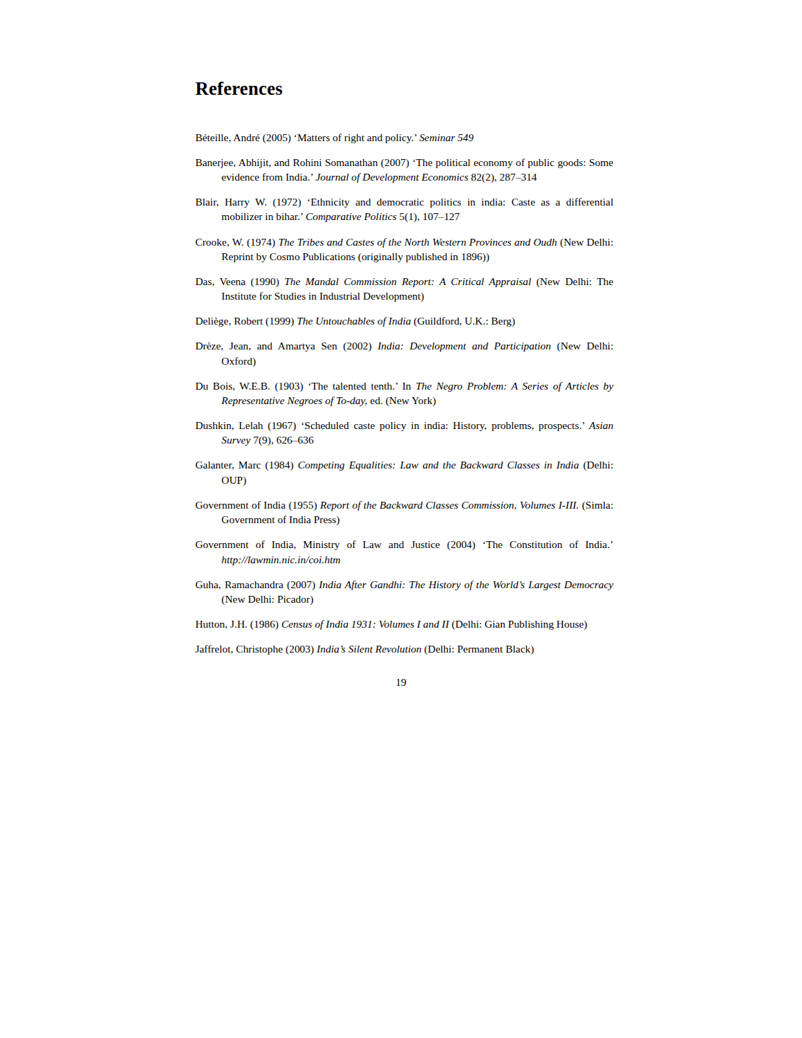References
Béteille, André (2005) ‘Matters of right and policy.’ Seminar 549
Banerjee, Abhijit, and Rohini Somanathan (2007) ‘The political economy of public goods: Some evidence from India.’ Journal of Development Economics 82(2), 287–314
Blair, Harry W. (1972) ‘Ethnicity and democratic politics in india: Caste as a differential mobilizer in bihar.’ Comparative Politics 5(1), 107–127
Crooke, W. (1974) The Tribes and Castes of the North Western Provinces and Oudh (New Delhi: Reprint by Cosmo Publications (originally published in 1896))
Das, Veena (1990) The Mandal Commission Report: A Critical Appraisal (New Delhi: The Institute for Studies in Industrial Development)
Deliège, Robert (1999) The Untouchables of India (Guildford, U.K.: Berg)
Drèze, Jean, and Amartya Sen (2002) India: Development and Participation (New Delhi: Oxford)
Du Bois, W.E.B. (1903) ‘The talented tenth.’ In The Negro Problem: A Series of Articles by Representative Negroes of To-day, ed. (New York)
Dushkin, Lelah (1967) ‘Scheduled caste policy in india: History, problems, prospects.’ Asian Survey 7(9), 626–636
Galanter, Marc (1984) Competing Equalities: Law and the Backward Classes in India (Delhi: OUP)
Government of India (1955) Report of the Backward Classes Commission, Volumes I-III. (Simla: Government of India Press)
Government of India, Ministry of Law and Justice (2004) ‘The Constitution of India.’ http://lawmin.nic.in/coi.htm
Guha, Ramachandra (2007) India After Gandhi: The History of the World’s Largest Democracy (New Delhi: Picador)
Hutton, J.H. (1986) Census of India 1931: Volumes I and II (Delhi: Gian Publishing House)
Jaffrelot, Christophe (2003) India’s Silent Revolution (Delhi: Permanent Black)
19